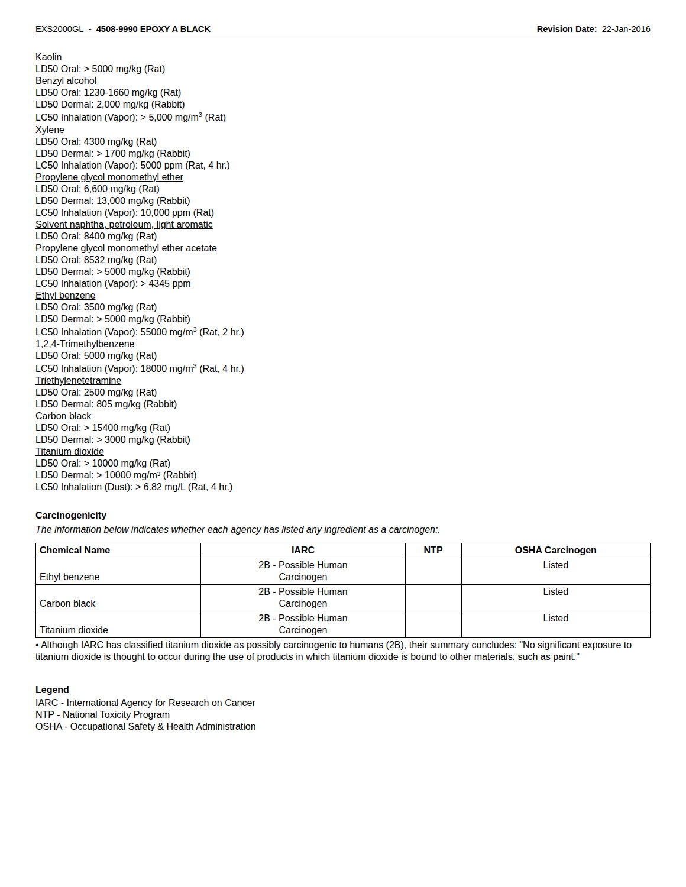EXS2000GL - 4508-9990 EPOXY A BLACK
Revision Date: 22-Jan-2016
Kaolin
LD50 Oral: > 5000 mg/kg (Rat)
Benzyl alcohol
LD50 Oral: 1230-1660 mg/kg (Rat)
LD50 Dermal: 2,000 mg/kg (Rabbit)
LC50 Inhalation (Vapor): > 5,000 mg/m3 (Rat)
Xylene
LD50 Oral: 4300 mg/kg (Rat)
LD50 Dermal: > 1700 mg/kg (Rabbit)
LC50 Inhalation (Vapor): 5000 ppm (Rat, 4 hr.)
Propylene glycol monomethyl ether
LD50 Oral: 6,600 mg/kg (Rat)
LD50 Dermal: 13,000 mg/kg (Rabbit)
LC50 Inhalation (Vapor): 10,000 ppm (Rat)
Solvent naphtha, petroleum, light aromatic
LD50 Oral: 8400 mg/kg (Rat)
Propylene glycol monomethyl ether acetate
LD50 Oral: 8532 mg/kg (Rat)
LD50 Dermal: > 5000 mg/kg (Rabbit)
LC50 Inhalation (Vapor): > 4345 ppm
Ethyl benzene
LD50 Oral: 3500 mg/kg (Rat)
LD50 Dermal: > 5000 mg/kg (Rabbit)
LC50 Inhalation (Vapor): 55000 mg/m3 (Rat, 2 hr.)
1,2,4-Trimethylbenzene
LD50 Oral: 5000 mg/kg (Rat)
LC50 Inhalation (Vapor): 18000 mg/m3 (Rat, 4 hr.)
Triethylenetetramine
LD50 Oral: 2500 mg/kg (Rat)
LD50 Dermal: 805 mg/kg (Rabbit)
Carbon black
LD50 Oral: > 15400 mg/kg (Rat)
LD50 Dermal: > 3000 mg/kg (Rabbit)
Titanium dioxide
LD50 Oral: > 10000 mg/kg (Rat)
LD50 Dermal: > 10000 mg/m³ (Rabbit)
LC50 Inhalation (Dust): > 6.82 mg/L (Rat, 4 hr.)
Carcinogenicity
The information below indicates whether each agency has listed any ingredient as a carcinogen:.
| Chemical Name | IARC | NTP | OSHA Carcinogen |
| --- | --- | --- | --- |
| Ethyl benzene | 2B - Possible Human Carcinogen | | Listed |
| Carbon black | 2B - Possible Human Carcinogen | | Listed |
| Titanium dioxide | 2B - Possible Human Carcinogen | | Listed |
• Although IARC has classified titanium dioxide as possibly carcinogenic to humans (2B), their summary concludes: "No significant exposure to titanium dioxide is thought to occur during the use of products in which titanium dioxide is bound to other materials, such as paint."
Legend
IARC - International Agency for Research on Cancer
NTP - National Toxicity Program
OSHA - Occupational Safety & Health Administration